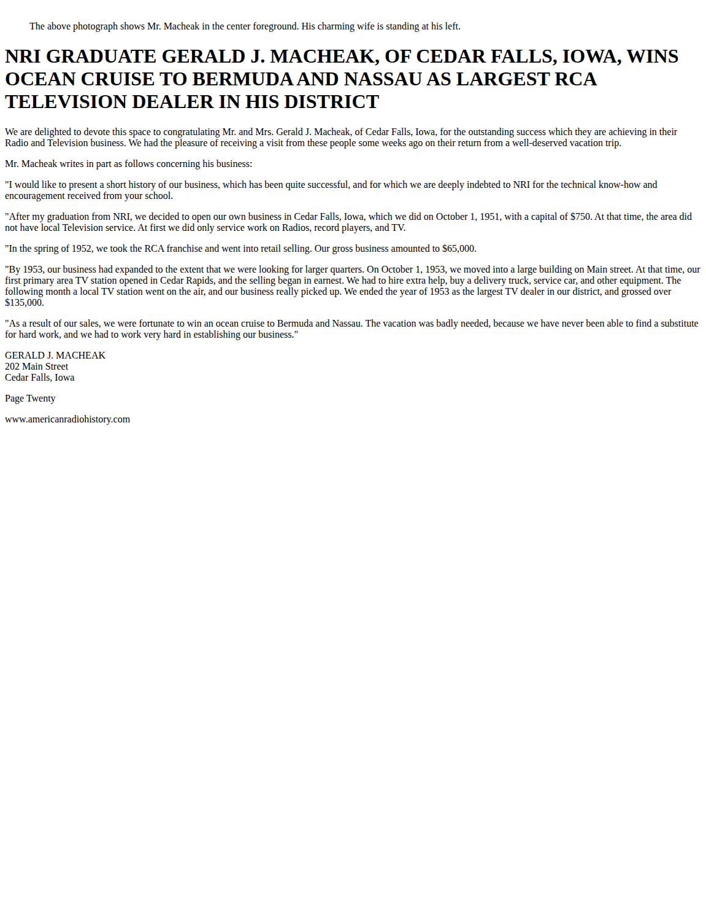The above photograph shows Mr. Macheak in the center foreground. His charming wife is standing at his left.
NRI GRADUATE GERALD J. MACHEAK, OF CEDAR FALLS, IOWA, WINS OCEAN CRUISE TO BERMUDA AND NASSAU AS LARGEST RCA TELEVISION DEALER IN HIS DISTRICT
We are delighted to devote this space to congratulating Mr. and Mrs. Gerald J. Macheak, of Cedar Falls, Iowa, for the outstanding success which they are achieving in their Radio and Television business. We had the pleasure of receiving a visit from these people some weeks ago on their return from a well-deserved vacation trip.
Mr. Macheak writes in part as follows concerning his business:
"I would like to present a short history of our business, which has been quite successful, and for which we are deeply indebted to NRI for the technical know-how and encouragement received from your school.
"After my graduation from NRI, we decided to open our own business in Cedar Falls, Iowa, which we did on October 1, 1951, with a capital of $750. At that time, the area did not have local Television service. At first we did only service work on Radios, record players, and TV.
"In the spring of 1952, we took the RCA franchise and went into retail selling. Our gross business amounted to $65,000.
"By 1953, our business had expanded to the extent that we were looking for larger quarters. On October 1, 1953, we moved into a large building on Main street. At that time, our first primary area TV station opened in Cedar Rapids, and the selling began in earnest. We had to hire extra help, buy a delivery truck, service car, and other equipment. The following month a local TV station went on the air, and our business really picked up. We ended the year of 1953 as the largest TV dealer in our district, and grossed over $135,000.
"As a result of our sales, we were fortunate to win an ocean cruise to Bermuda and Nassau. The vacation was badly needed, because we have never been able to find a substitute for hard work, and we had to work very hard in establishing our business."
GERALD J. MACHEAK
202 Main Street
Cedar Falls, Iowa
Page Twenty
www.americanradiohistory.com